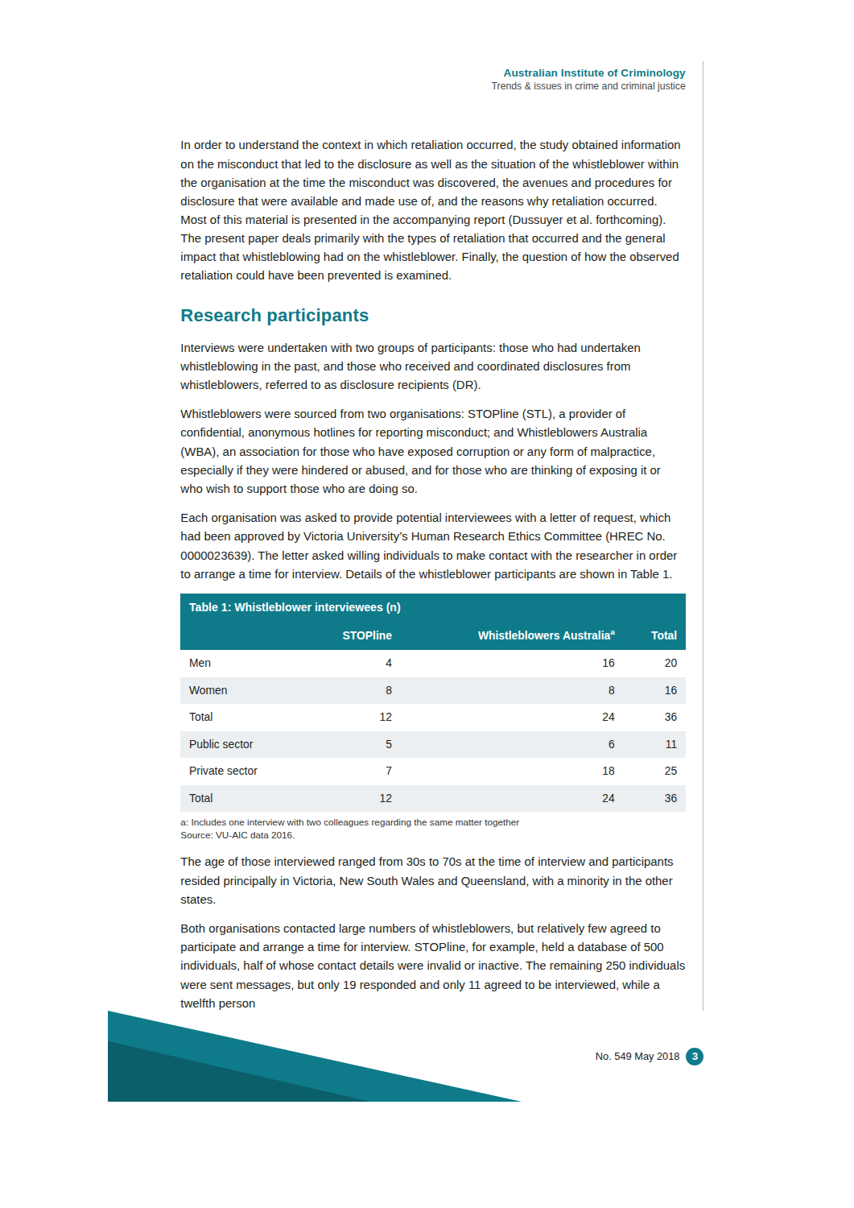Australian Institute of Criminology
Trends & issues in crime and criminal justice
In order to understand the context in which retaliation occurred, the study obtained information on the misconduct that led to the disclosure as well as the situation of the whistleblower within the organisation at the time the misconduct was discovered, the avenues and procedures for disclosure that were available and made use of, and the reasons why retaliation occurred. Most of this material is presented in the accompanying report (Dussuyer et al. forthcoming). The present paper deals primarily with the types of retaliation that occurred and the general impact that whistleblowing had on the whistleblower. Finally, the question of how the observed retaliation could have been prevented is examined.
Research participants
Interviews were undertaken with two groups of participants: those who had undertaken whistleblowing in the past, and those who received and coordinated disclosures from whistleblowers, referred to as disclosure recipients (DR).
Whistleblowers were sourced from two organisations: STOPline (STL), a provider of confidential, anonymous hotlines for reporting misconduct; and Whistleblowers Australia (WBA), an association for those who have exposed corruption or any form of malpractice, especially if they were hindered or abused, and for those who are thinking of exposing it or who wish to support those who are doing so.
Each organisation was asked to provide potential interviewees with a letter of request, which had been approved by Victoria University’s Human Research Ethics Committee (HREC No. 0000023639). The letter asked willing individuals to make contact with the researcher in order to arrange a time for interview. Details of the whistleblower participants are shown in Table 1.
Table 1: Whistleblower interviewees (n)
| | STOPline | Whistleblowers Australia a | Total |
| --- | --- | --- | --- |
| Men | 4 | 16 | 20 |
| Women | 8 | 8 | 16 |
| Total | 12 | 24 | 36 |
| Public sector | 5 | 6 | 11 |
| Private sector | 7 | 18 | 25 |
| Total | 12 | 24 | 36 |
a: Includes one interview with two colleagues regarding the same matter together Source: VU-AIC data 2016.
The age of those interviewed ranged from 30s to 70s at the time of interview and participants resided principally in Victoria, New South Wales and Queensland, with a minority in the other states.
Both organisations contacted large numbers of whistleblowers, but relatively few agreed to participate and arrange a time for interview. STOPline, for example, held a database of 500 individuals, half of whose contact details were invalid or inactive. The remaining 250 individuals were sent messages, but only 19 responded and only 11 agreed to be interviewed, while a twelfth person
No. 549 May 2018 3